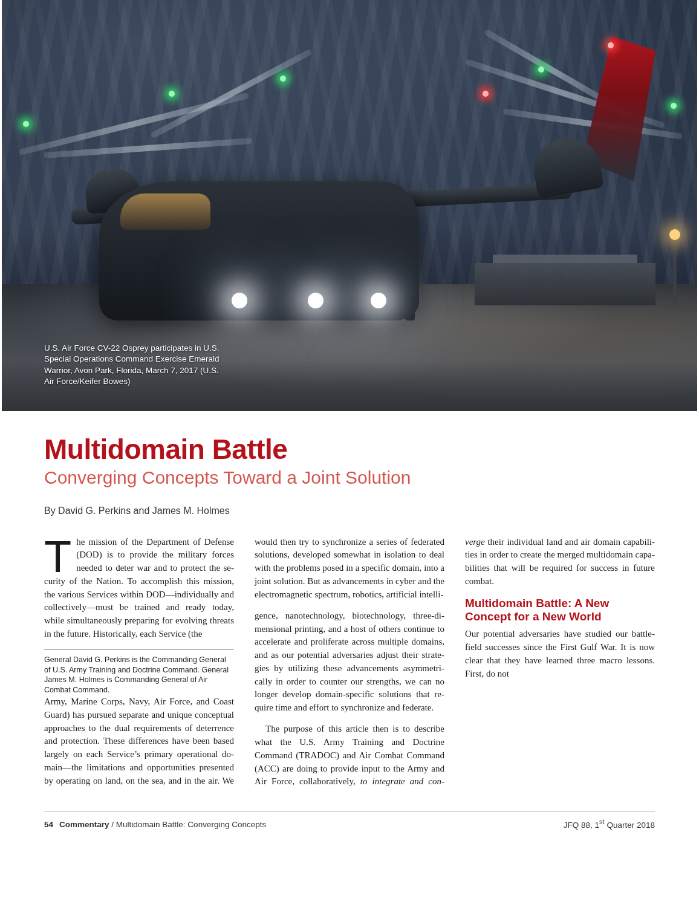U.S. Air Force CV-22 Osprey participates in U.S. Special Operations Command Exercise Emerald Warrior, Avon Park, Florida, March 7, 2017 (U.S. Air Force/Keifer Bowes)
Multidomain Battle
Converging Concepts Toward a Joint Solution
By David G. Perkins and James M. Holmes
The mission of the Department of Defense (DOD) is to provide the military forces needed to deter war and to protect the security of the Nation. To accomplish this mission, the various Services within DOD—individually and collectively—must be trained and ready today, while simultaneously preparing for evolving threats in the future. Historically, each Service (the
General David G. Perkins is the Commanding General of U.S. Army Training and Doctrine Command. General James M. Holmes is Commanding General of Air Combat Command.
Army, Marine Corps, Navy, Air Force, and Coast Guard) has pursued separate and unique conceptual approaches to the dual requirements of deterrence and protection. These differences have been based largely on each Service’s primary operational domain—the limitations and opportunities presented by operating on land, on the sea, and in the air. We would then try to synchronize a series of federated solutions, developed somewhat in isolation to deal with the problems posed in a specific domain, into a joint solution. But as advancements in cyber and the electromagnetic spectrum, robotics, artificial intelli-
gence, nanotechnology, biotechnology, three-dimensional printing, and a host of others continue to accelerate and proliferate across multiple domains, and as our potential adversaries adjust their strategies by utilizing these advancements asymmetrically in order to counter our strengths, we can no longer develop domain-specific solutions that require time and effort to synchronize and federate.
The purpose of this article then is to describe what the U.S. Army Training and Doctrine Command (TRADOC) and Air Combat Command (ACC) are doing to provide input to the Army and Air Force, collaboratively, to integrate and converge their individual land and air domain capabilities in order to create the merged multidomain capabilities that will be required for success in future combat.
Multidomain Battle: A New Concept for a New World
Our potential adversaries have studied our battlefield successes since the First Gulf War. It is now clear that they have learned three macro lessons. First, do not
54 Commentary / Multidomain Battle: Converging Concepts
JFQ 88, 1st Quarter 2018